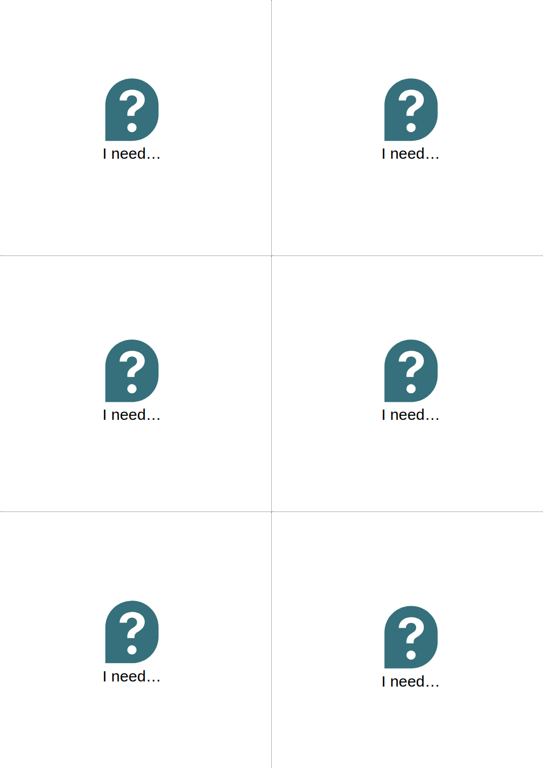I need…
I need…
I need…
I need…
I need…
I need…